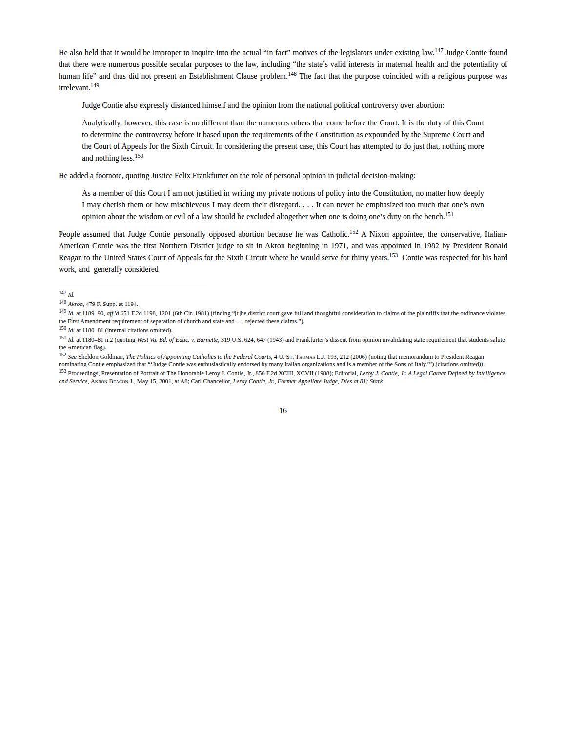He also held that it would be improper to inquire into the actual “in fact” motives of the legislators under existing law.147 Judge Contie found that there were numerous possible secular purposes to the law, including “the state’s valid interests in maternal health and the potentiality of human life” and thus did not present an Establishment Clause problem.148 The fact that the purpose coincided with a religious purpose was irrelevant.149
Judge Contie also expressly distanced himself and the opinion from the national political controversy over abortion:
Analytically, however, this case is no different than the numerous others that come before the Court. It is the duty of this Court to determine the controversy before it based upon the requirements of the Constitution as expounded by the Supreme Court and the Court of Appeals for the Sixth Circuit. In considering the present case, this Court has attempted to do just that, nothing more and nothing less.150
He added a footnote, quoting Justice Felix Frankfurter on the role of personal opinion in judicial decision-making:
As a member of this Court I am not justified in writing my private notions of policy into the Constitution, no matter how deeply I may cherish them or how mischievous I may deem their disregard. . . . It can never be emphasized too much that one’s own opinion about the wisdom or evil of a law should be excluded altogether when one is doing one’s duty on the bench.151
People assumed that Judge Contie personally opposed abortion because he was Catholic.152 A Nixon appointee, the conservative, Italian-American Contie was the first Northern District judge to sit in Akron beginning in 1971, and was appointed in 1982 by President Ronald Reagan to the United States Court of Appeals for the Sixth Circuit where he would serve for thirty years.153 Contie was respected for his hard work, and generally considered
147 Id.
148 Akron, 479 F. Supp. at 1194.
149 Id. at 1189–90, aff’d 651 F.2d 1198, 1201 (6th Cir. 1981) (finding “[t]he district court gave full and thoughtful consideration to claims of the plaintiffs that the ordinance violates the First Amendment requirement of separation of church and state and . . . rejected these claims.”).
150 Id. at 1180–81 (internal citations omitted).
151 Id. at 1180–81 n.2 (quoting West Va. Bd. of Educ. v. Barnette, 319 U.S. 624, 647 (1943) and Frankfurter’s dissent from opinion invalidating state requirement that students salute the American flag).
152 See Sheldon Goldman, The Politics of Appointing Catholics to the Federal Courts, 4 U. St. Thomas L.J. 193, 212 (2006) (noting that memorandum to President Reagan nominating Contie emphasized that “‘Judge Contie was enthusiastically endorsed by many Italian organizations and is a member of the Sons of Italy.’”) (citations omitted)).
153 Proceedings, Presentation of Portrait of The Honorable Leroy J. Contie, Jr., 856 F.2d XCIII, XCVII (1988); Editorial, Leroy J. Contie, Jr. A Legal Career Defined by Intelligence and Service, Akron Beacon J., May 15, 2001, at A8; Carl Chancellor, Leroy Contie, Jr., Former Appellate Judge, Dies at 81; Stark
16